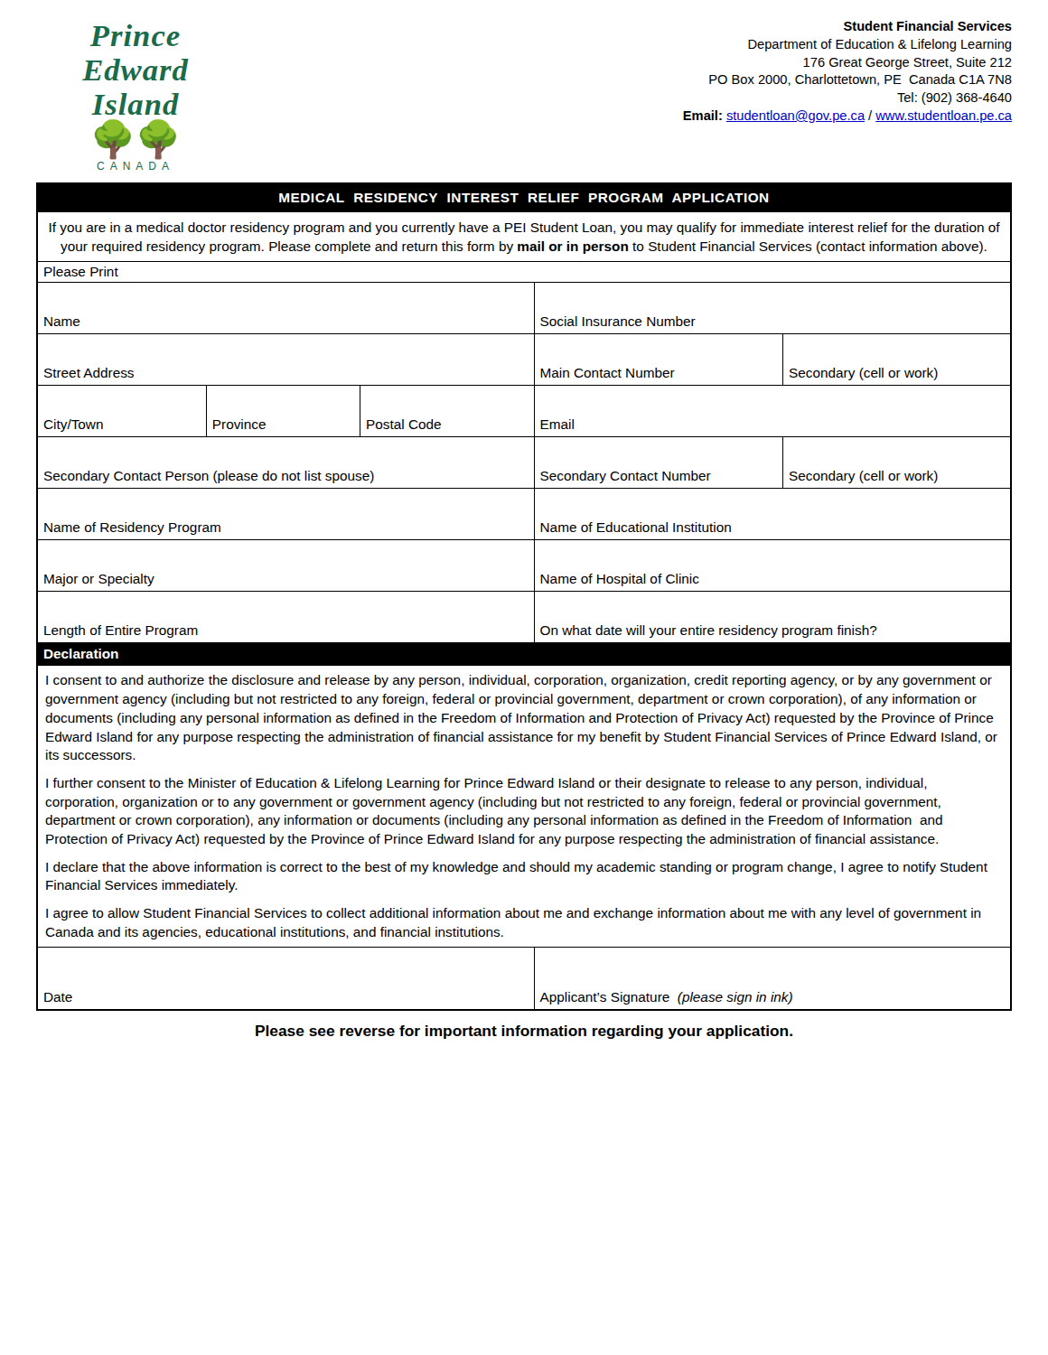Prince
Edward
Island
🌳🌳
CANADA
Student Financial Services
Department of Education & Lifelong Learning
176 Great George Street, Suite 212
PO Box 2000, Charlottetown, PE Canada C1A 7N8
Tel: (902) 368-4640
Email: studentloan@gov.pe.ca / www.studentloan.pe.ca
| MEDICAL RESIDENCY INTEREST RELIEF PROGRAM APPLICATION |
| If you are in a medical doctor residency program and you currently have a PEI Student Loan, you may qualify for immediate interest relief for the duration of your required residency program. Please complete and return this form by mail or in person to Student Financial Services (contact information above). |
| Please Print |
| Name | Social Insurance Number |
| Street Address | Main Contact Number | Secondary (cell or work) |
| City/Town | Province | Postal Code | Email |
| Secondary Contact Person (please do not list spouse) | Secondary Contact Number | Secondary (cell or work) |
| Name of Residency Program | Name of Educational Institution |
| Major or Specialty | Name of Hospital of Clinic |
| Length of Entire Program | On what date will your entire residency program finish? |
| Declaration |
| I consent to and authorize the disclosure and release by any person, individual, corporation, organization, credit reporting agency, or by any government or government agency (including but not restricted to any foreign, federal or provincial government, department or crown corporation), of any information or documents (including any personal information as defined in the Freedom of Information and Protection of Privacy Act) requested by the Province of Prince Edward Island for any purpose respecting the administration of financial assistance for my benefit by Student Financial Services of Prince Edward Island, or its successors. I further consent to the Minister of Education & Lifelong Learning for Prince Edward Island or their designate to release to any person, individual, corporation, organization or to any government or government agency (including but not restricted to any foreign, federal or provincial government, department or crown corporation), any information or documents (including any personal information as defined in the Freedom of Information and Protection of Privacy Act) requested by the Province of Prince Edward Island for any purpose respecting the administration of financial assistance. I declare that the above information is correct to the best of my knowledge and should my academic standing or program change, I agree to notify Student Financial Services immediately. I agree to allow Student Financial Services to collect additional information about me and exchange information about me with any level of government in Canada and its agencies, educational institutions, and financial institutions. |
| Date | Applicant’s Signature (please sign in ink) |
Please see reverse for important information regarding your application.